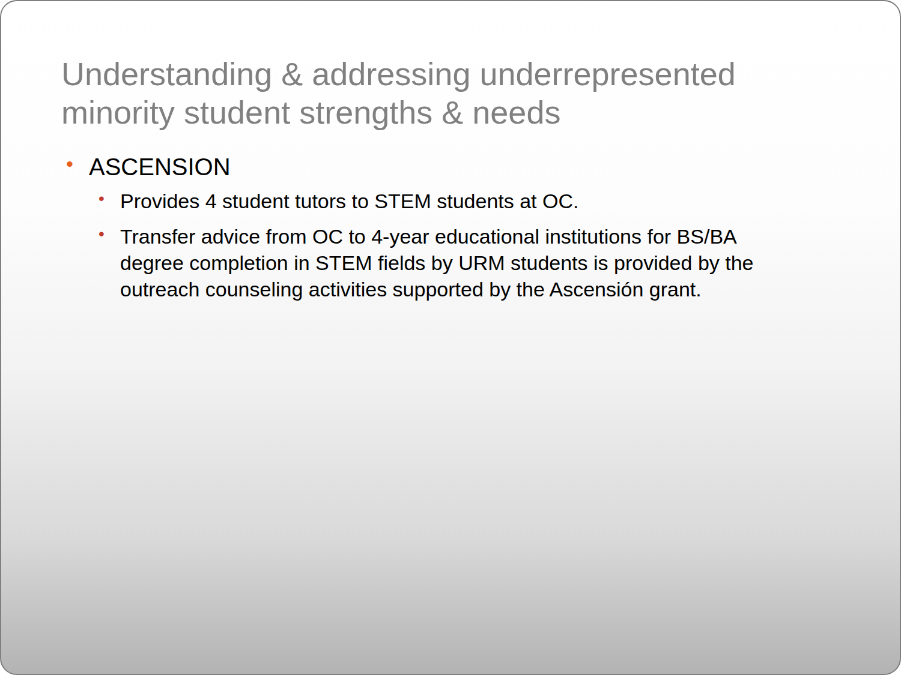Understanding & addressing underrepresented minority student strengths & needs
ASCENSION
Provides 4 student tutors to STEM students at OC.
Transfer advice from OC to 4-year educational institutions for BS/BA degree completion in STEM fields by URM students is provided by the outreach counseling activities supported by the Ascensión grant.